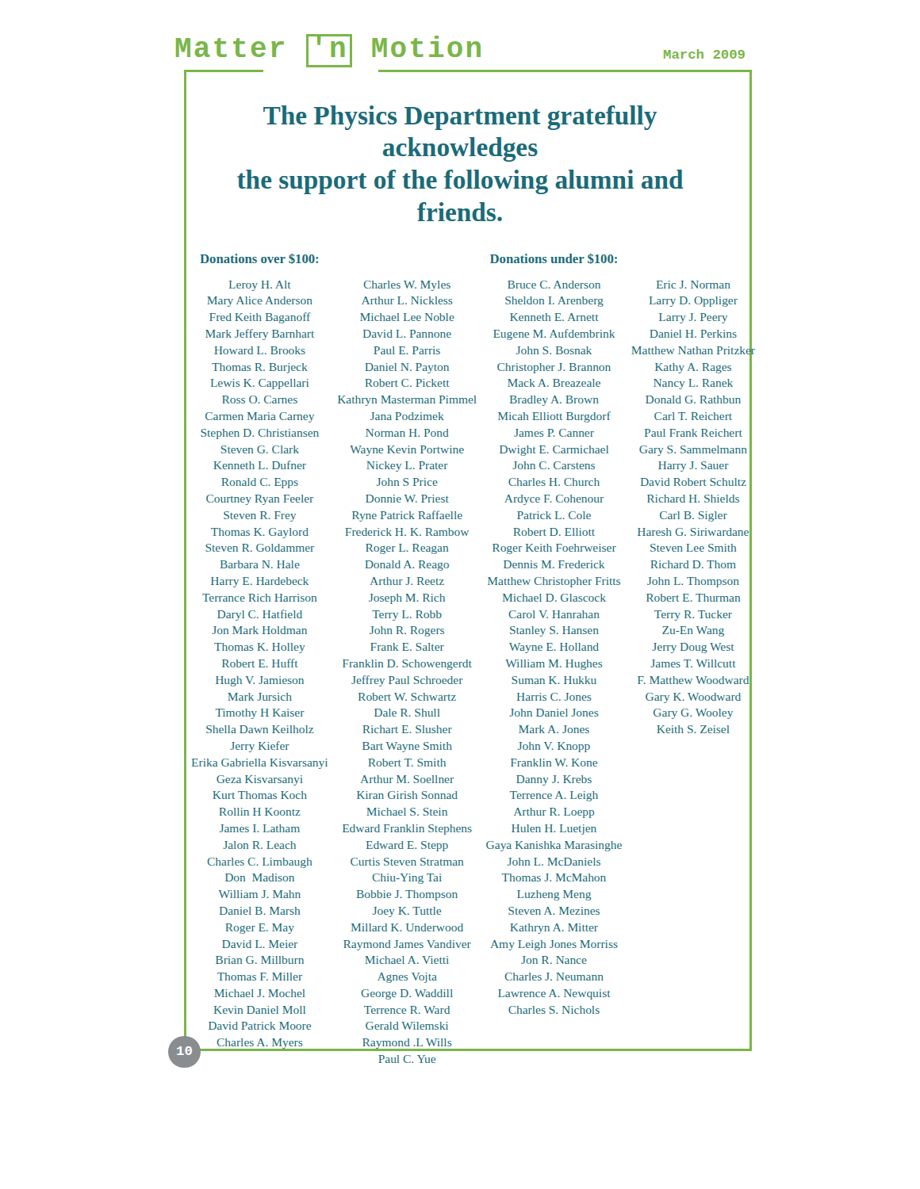Matter 'n Motion
March 2009
The Physics Department gratefully acknowledges
the support of the following alumni and friends.
Donations over $100:
Leroy H. Alt
Mary Alice Anderson
Fred Keith Baganoff
Mark Jeffery Barnhart
Howard L. Brooks
Thomas R. Burjeck
Lewis K. Cappellari
Ross O. Carnes
Carmen Maria Carney
Stephen D. Christiansen
Steven G. Clark
Kenneth L. Dufner
Ronald C. Epps
Courtney Ryan Feeler
Steven R. Frey
Thomas K. Gaylord
Steven R. Goldammer
Barbara N. Hale
Harry E. Hardebeck
Terrance Rich Harrison
Daryl C. Hatfield
Jon Mark Holdman
Thomas K. Holley
Robert E. Hufft
Hugh V. Jamieson
Mark Jursich
Timothy H Kaiser
Shella Dawn Keilholz
Jerry Kiefer
Erika Gabriella Kisvarsanyi
Geza Kisvarsanyi
Kurt Thomas Koch
Rollin H Koontz
James I. Latham
Jalon R. Leach
Charles C. Limbaugh
Don Madison
William J. Mahn
Daniel B. Marsh
Roger E. May
David L. Meier
Brian G. Millburn
Thomas F. Miller
Michael J. Mochel
Kevin Daniel Moll
David Patrick Moore
Charles A. Myers
Charles W. Myles
Arthur L. Nickless
Michael Lee Noble
David L. Pannone
Paul E. Parris
Daniel N. Payton
Robert C. Pickett
Kathryn Masterman Pimmel
Jana Podzimek
Norman H. Pond
Wayne Kevin Portwine
Nickey L. Prater
John S Price
Donnie W. Priest
Ryne Patrick Raffaelle
Frederick H. K. Rambow
Roger L. Reagan
Donald A. Reago
Arthur J. Reetz
Joseph M. Rich
Terry L. Robb
John R. Rogers
Frank E. Salter
Franklin D. Schowengerdt
Jeffrey Paul Schroeder
Robert W. Schwartz
Dale R. Shull
Richart E. Slusher
Bart Wayne Smith
Robert T. Smith
Arthur M. Soellner
Kiran Girish Sonnad
Michael S. Stein
Edward Franklin Stephens
Edward E. Stepp
Curtis Steven Stratman
Chiu-Ying Tai
Bobbie J. Thompson
Joey K. Tuttle
Millard K. Underwood
Raymond James Vandiver
Michael A. Vietti
Agnes Vojta
George D. Waddill
Terrence R. Ward
Gerald Wilemski
Raymond .L Wills
Paul C. Yue
Donations under $100:
Bruce C. Anderson
Sheldon I. Arenberg
Kenneth E. Arnett
Eugene M. Aufdembrink
John S. Bosnak
Christopher J. Brannon
Mack A. Breazeale
Bradley A. Brown
Micah Elliott Burgdorf
James P. Canner
Dwight E. Carmichael
John C. Carstens
Charles H. Church
Ardyce F. Cohenour
Patrick L. Cole
Robert D. Elliott
Roger Keith Foehrweiser
Dennis M. Frederick
Matthew Christopher Fritts
Michael D. Glascock
Carol V. Hanrahan
Stanley S. Hansen
Wayne E. Holland
William M. Hughes
Suman K. Hukku
Harris C. Jones
John Daniel Jones
Mark A. Jones
John V. Knopp
Franklin W. Kone
Danny J. Krebs
Terrence A. Leigh
Arthur R. Loepp
Hulen H. Luetjen
Gaya Kanishka Marasinghe
John L. McDaniels
Thomas J. McMahon
Luzheng Meng
Steven A. Mezines
Kathryn A. Mitter
Amy Leigh Jones Morriss
Jon R. Nance
Charles J. Neumann
Lawrence A. Newquist
Charles S. Nichols
Eric J. Norman
Larry D. Oppliger
Larry J. Peery
Daniel H. Perkins
Matthew Nathan Pritzker
Kathy A. Rages
Nancy L. Ranek
Donald G. Rathbun
Carl T. Reichert
Paul Frank Reichert
Gary S. Sammelmann
Harry J. Sauer
David Robert Schultz
Richard H. Shields
Carl B. Sigler
Haresh G. Siriwardane
Steven Lee Smith
Richard D. Thom
John L. Thompson
Robert E. Thurman
Terry R. Tucker
Zu-En Wang
Jerry Doug West
James T. Willcutt
F. Matthew Woodward
Gary K. Woodward
Gary G. Wooley
Keith S. Zeisel
10